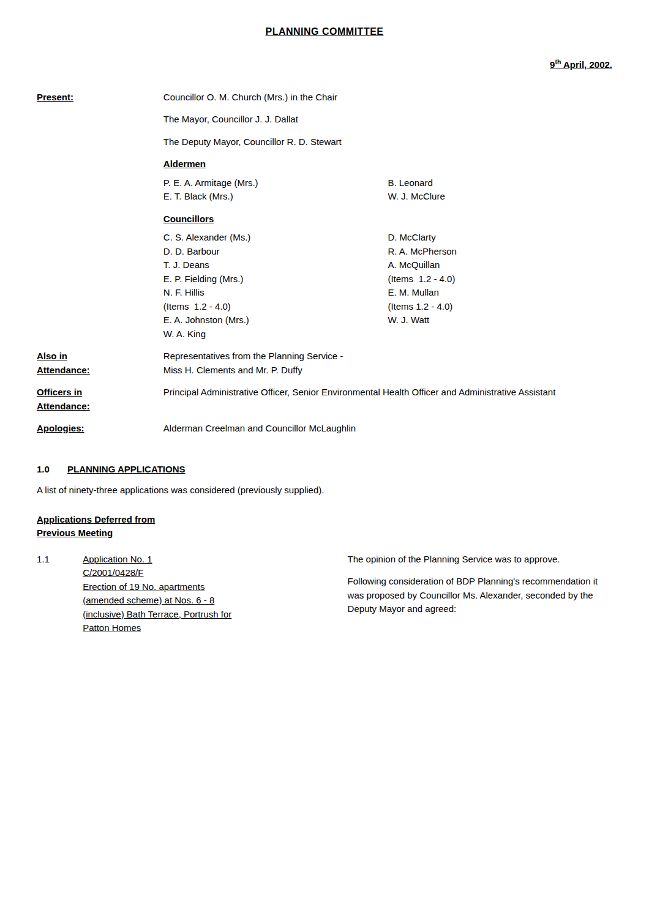PLANNING COMMITTEE
9th April, 2002.
| Present: | Councillor O. M. Church (Mrs.) in the Chair |
| | The Mayor, Councillor J. J. Dallat |
| | The Deputy Mayor, Councillor R. D. Stewart |
| | Aldermen / P. E. A. Armitage (Mrs.) E. T. Black (Mrs.) / B. Leonard W. J. McClure / |
| | Councillors / C. S. Alexander (Ms.) D. D. Barbour T. J. Deans E. P. Fielding (Mrs.) N. F. Hillis (Items 1.2 - 4.0) E. A. Johnston (Mrs.) W. A. King / D. McClarty R. A. McPherson A. McQuillan (Items 1.2 - 4.0) E. M. Mullan (Items 1.2 - 4.0) W. J. Watt / |
| Also in Attendance: | Representatives from the Planning Service - Miss H. Clements and Mr. P. Duffy |
| Officers in Attendance: | Principal Administrative Officer, Senior Environmental Health Officer and Administrative Assistant |
| Apologies: | Alderman Creelman and Councillor McLaughlin |
1.0
PLANNING APPLICATIONS
A list of ninety-three applications was considered (previously supplied).
Applications Deferred from
Previous Meeting
1.1
Application No. 1
C/2001/0428/F
Erection of 19 No. apartments
(amended scheme) at Nos. 6 - 8
(inclusive) Bath Terrace, Portrush for
Patton Homes
The opinion of the Planning Service was to approve.
Following consideration of BDP Planning's recommendation it was proposed by Councillor Ms. Alexander, seconded by the Deputy Mayor and agreed: